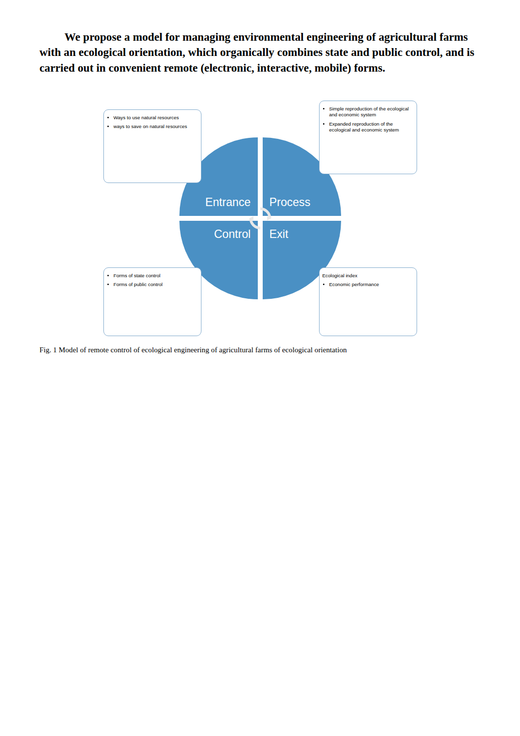We propose a model for managing environmental engineering of agricultural farms with an ecological orientation, which organically combines state and public control, and is carried out in convenient remote (electronic, interactive, mobile) forms.
Ways to use natural resources
ways to save on natural resources
Simple reproduction of the ecological and economic system
Expanded reproduction of the ecological and economic system
Forms of state control
Forms of public control
Ecological index
Economic performance
Entrance
Process
Control
Exit
Fig. 1 Model of remote control of ecological engineering of agricultural farms of ecological orientation